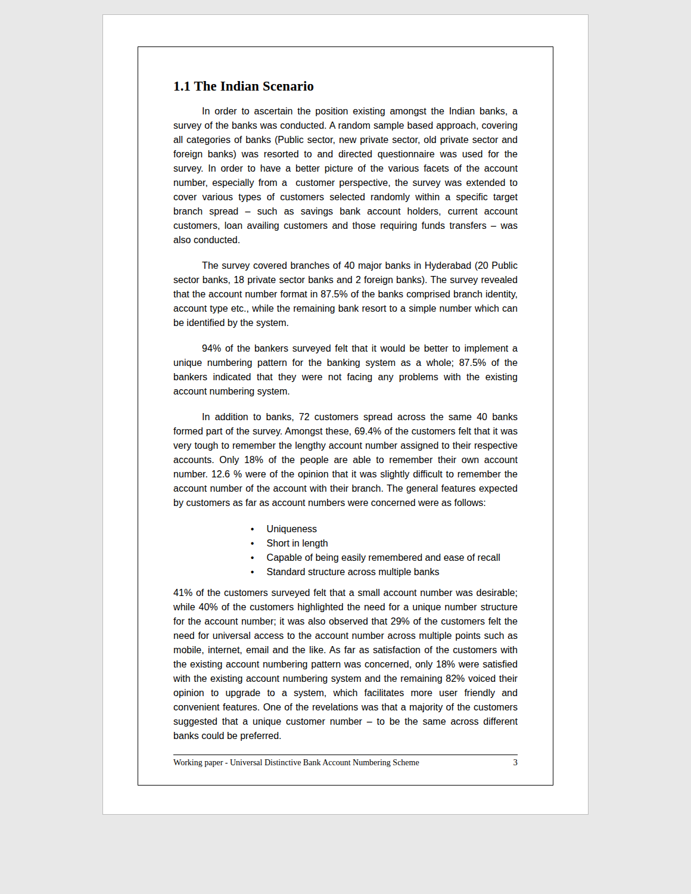1.1 The Indian Scenario
In order to ascertain the position existing amongst the Indian banks, a survey of the banks was conducted. A random sample based approach, covering all categories of banks (Public sector, new private sector, old private sector and foreign banks) was resorted to and directed questionnaire was used for the survey. In order to have a better picture of the various facets of the account number, especially from a customer perspective, the survey was extended to cover various types of customers selected randomly within a specific target branch spread – such as savings bank account holders, current account customers, loan availing customers and those requiring funds transfers – was also conducted.
The survey covered branches of 40 major banks in Hyderabad (20 Public sector banks, 18 private sector banks and 2 foreign banks). The survey revealed that the account number format in 87.5% of the banks comprised branch identity, account type etc., while the remaining bank resort to a simple number which can be identified by the system.
94% of the bankers surveyed felt that it would be better to implement a unique numbering pattern for the banking system as a whole; 87.5% of the bankers indicated that they were not facing any problems with the existing account numbering system.
In addition to banks, 72 customers spread across the same 40 banks formed part of the survey. Amongst these, 69.4% of the customers felt that it was very tough to remember the lengthy account number assigned to their respective accounts. Only 18% of the people are able to remember their own account number. 12.6 % were of the opinion that it was slightly difficult to remember the account number of the account with their branch. The general features expected by customers as far as account numbers were concerned were as follows:
Uniqueness
Short in length
Capable of being easily remembered and ease of recall
Standard structure across multiple banks
41% of the customers surveyed felt that a small account number was desirable; while 40% of the customers highlighted the need for a unique number structure for the account number; it was also observed that 29% of the customers felt the need for universal access to the account number across multiple points such as mobile, internet, email and the like. As far as satisfaction of the customers with the existing account numbering pattern was concerned, only 18% were satisfied with the existing account numbering system and the remaining 82% voiced their opinion to upgrade to a system, which facilitates more user friendly and convenient features. One of the revelations was that a majority of the customers suggested that a unique customer number – to be the same across different banks could be preferred.
Working paper - Universal Distinctive Bank Account Numbering Scheme 3